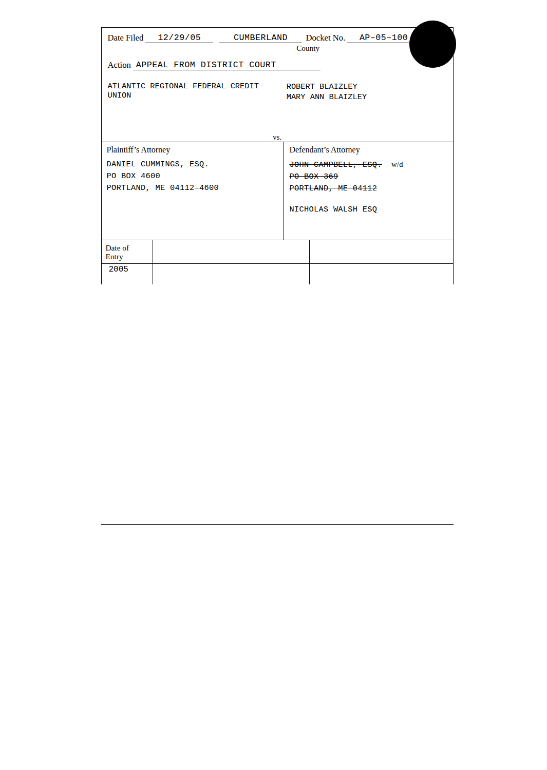Date Filed 12/29/05 CUMBERLAND Docket No. AP–05–100
County
Action APPEAL FROM DISTRICT COURT
ATLANTIC REGIONAL FEDERAL CREDIT UNION
ROBERT BLAIZLEY
MARY ANN BLAIZLEY
vs.
Plaintiff’s Attorney
DANIEL CUMMINGS, ESQ.
PO BOX 4600
PORTLAND, ME 04112–4600
Defendant’s Attorney
JOHN CAMPBELL, ESQ. w/d
PO BOX 369
PORTLAND, ME 04112
NICHOLAS WALSH ESQ
Date of
Entry
2005